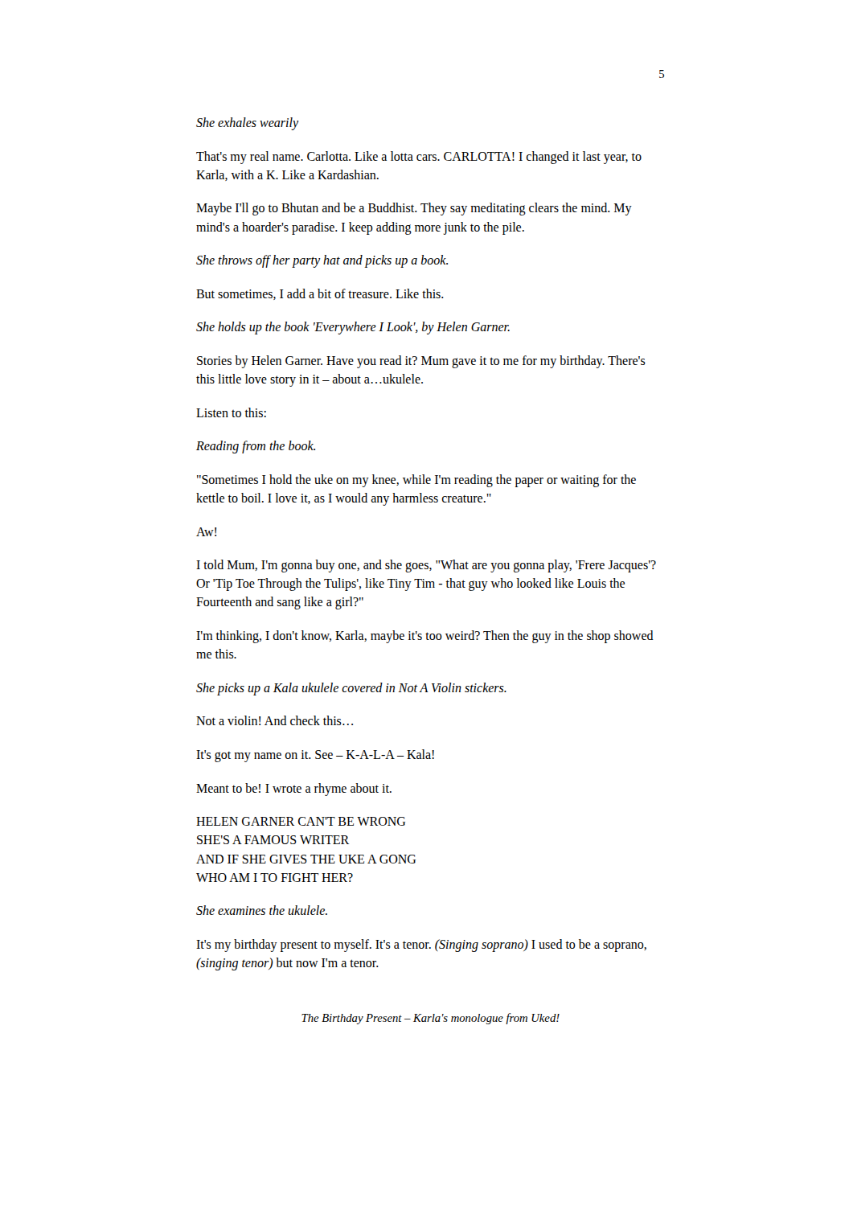5
She exhales wearily
That's my real name. Carlotta. Like a lotta cars. CARLOTTA! I changed it last year, to Karla, with a K. Like a Kardashian.
Maybe I'll go to Bhutan and be a Buddhist. They say meditating clears the mind. My mind's a hoarder's paradise. I keep adding more junk to the pile.
She throws off her party hat and picks up a book.
But sometimes, I add a bit of treasure. Like this.
She holds up the book 'Everywhere I Look', by Helen Garner.
Stories by Helen Garner. Have you read it? Mum gave it to me for my birthday. There's this little love story in it – about a…ukulele.
Listen to this:
Reading from the book.
"Sometimes I hold the uke on my knee, while I'm reading the paper or waiting for the kettle to boil. I love it, as I would any harmless creature."
Aw!
I told Mum, I'm gonna buy one, and she goes, "What are you gonna play, 'Frere Jacques'? Or 'Tip Toe Through the Tulips', like Tiny Tim - that guy who looked like Louis the Fourteenth and sang like a girl?"
I'm thinking, I don't know, Karla, maybe it's too weird? Then the guy in the shop showed me this.
She picks up a Kala ukulele covered in Not A Violin stickers.
Not a violin! And check this…
It's got my name on it. See – K-A-L-A – Kala!
Meant to be! I wrote a rhyme about it.
HELEN GARNER CAN'T BE WRONG SHE'S A FAMOUS WRITER AND IF SHE GIVES THE UKE A GONG WHO AM I TO FIGHT HER?
She examines the ukulele.
It's my birthday present to myself. It's a tenor. (Singing soprano) I used to be a soprano, (singing tenor) but now I'm a tenor.
The Birthday Present – Karla's monologue from Uked!